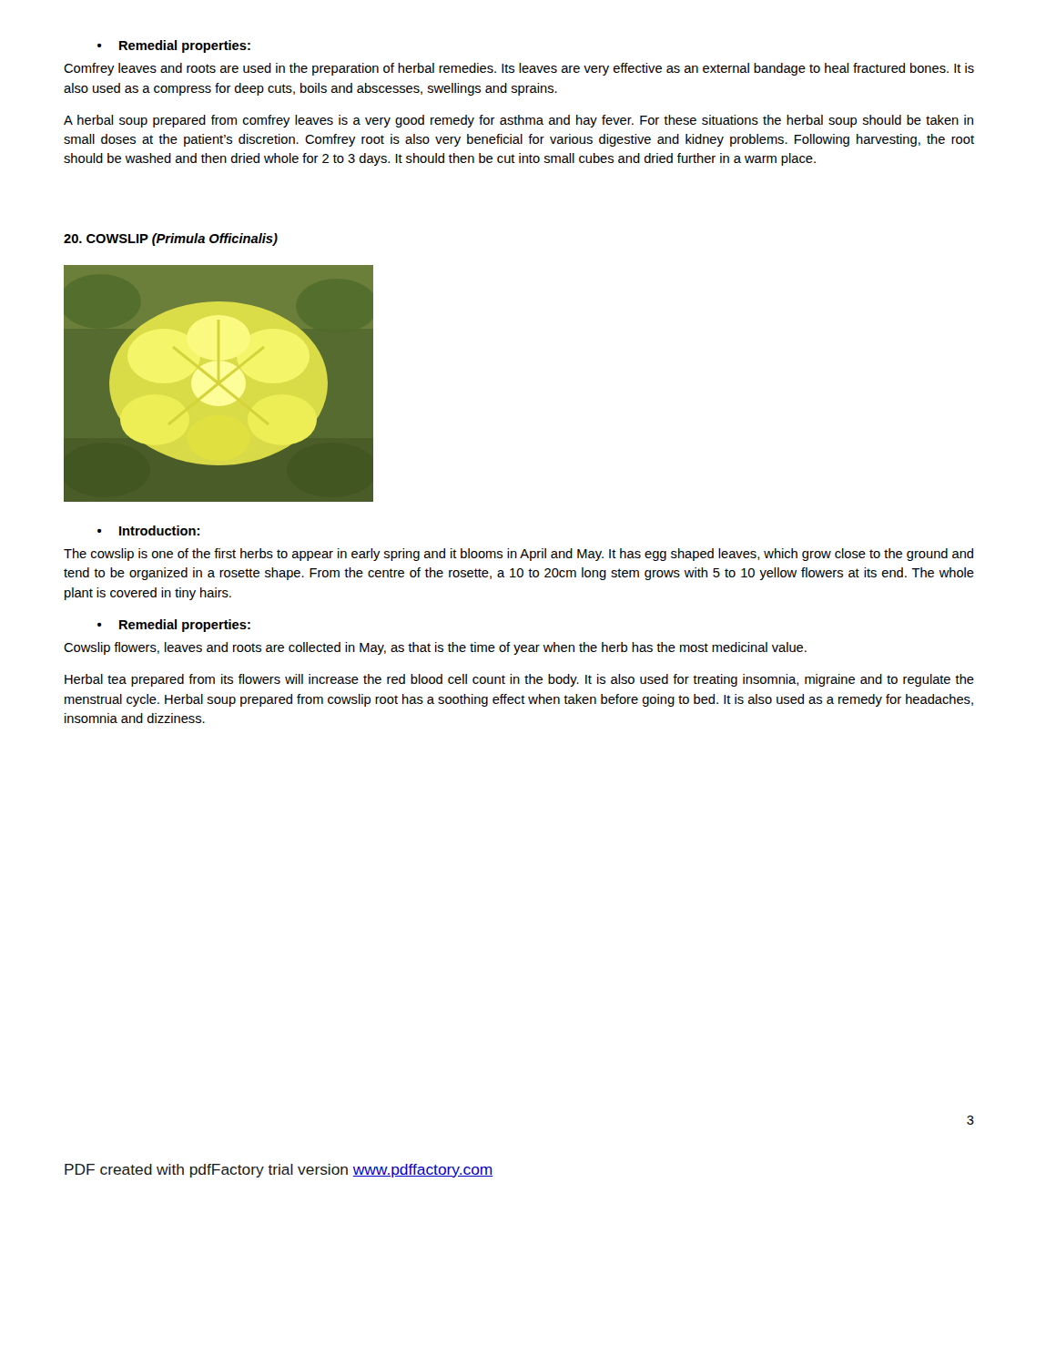Remedial properties:
Comfrey leaves and roots are used in the preparation of herbal remedies. Its leaves are very effective as an external bandage to heal fractured bones. It is also used as a compress for deep cuts, boils and abscesses, swellings and sprains.
A herbal soup prepared from comfrey leaves is a very good remedy for asthma and hay fever. For these situations the herbal soup should be taken in small doses at the patient’s discretion. Comfrey root is also very beneficial for various digestive and kidney problems. Following harvesting, the root should be washed and then dried whole for 2 to 3 days. It should then be cut into small cubes and dried further in a warm place.
20. COWSLIP (Primula Officinalis)
Introduction:
The cowslip is one of the first herbs to appear in early spring and it blooms in April and May. It has egg shaped leaves, which grow close to the ground and tend to be organized in a rosette shape. From the centre of the rosette, a 10 to 20cm long stem grows with 5 to 10 yellow flowers at its end. The whole plant is covered in tiny hairs.
Remedial properties:
Cowslip flowers, leaves and roots are collected in May, as that is the time of year when the herb has the most medicinal value.
Herbal tea prepared from its flowers will increase the red blood cell count in the body. It is also used for treating insomnia, migraine and to regulate the menstrual cycle. Herbal soup prepared from cowslip root has a soothing effect when taken before going to bed. It is also used as a remedy for headaches, insomnia and dizziness.
3
PDF created with pdfFactory trial version www.pdffactory.com